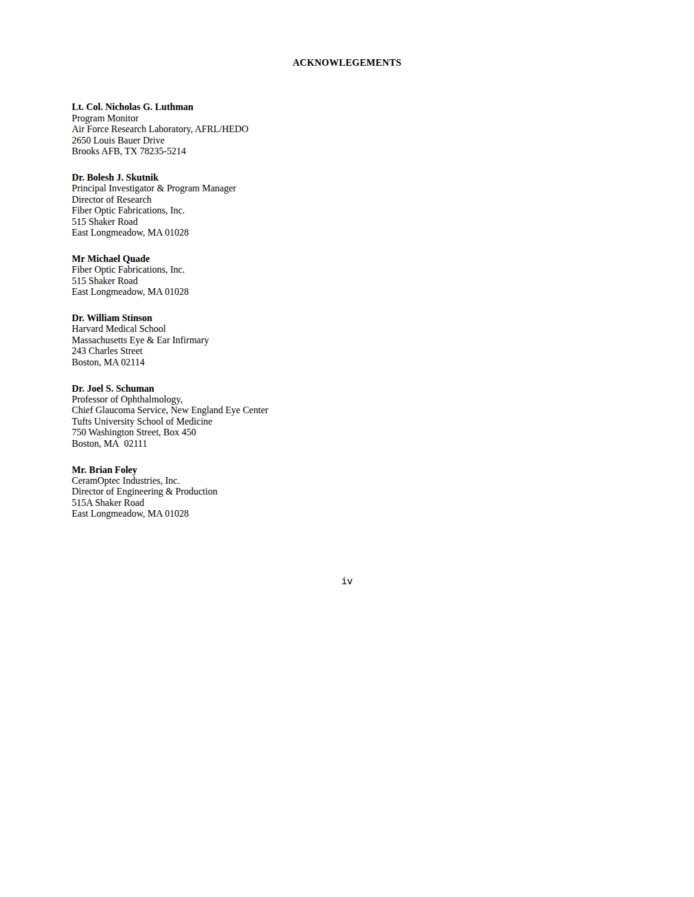ACKNOWLEGEMENTS
Lt. Col. Nicholas G. Luthman
Program Monitor
Air Force Research Laboratory, AFRL/HEDO
2650 Louis Bauer Drive
Brooks AFB, TX 78235-5214
Dr. Bolesh J. Skutnik
Principal Investigator & Program Manager
Director of Research
Fiber Optic Fabrications, Inc.
515 Shaker Road
East Longmeadow, MA 01028
Mr Michael Quade
Fiber Optic Fabrications, Inc.
515 Shaker Road
East Longmeadow, MA 01028
Dr. William Stinson
Harvard Medical School
Massachusetts Eye & Ear Infirmary
243 Charles Street
Boston, MA 02114
Dr. Joel S. Schuman
Professor of Ophthalmology,
Chief Glaucoma Service, New England Eye Center
Tufts University School of Medicine
750 Washington Street, Box 450
Boston, MA 02111
Mr. Brian Foley
CeramOptec Industries, Inc.
Director of Engineering & Production
515A Shaker Road
East Longmeadow, MA 01028
iv